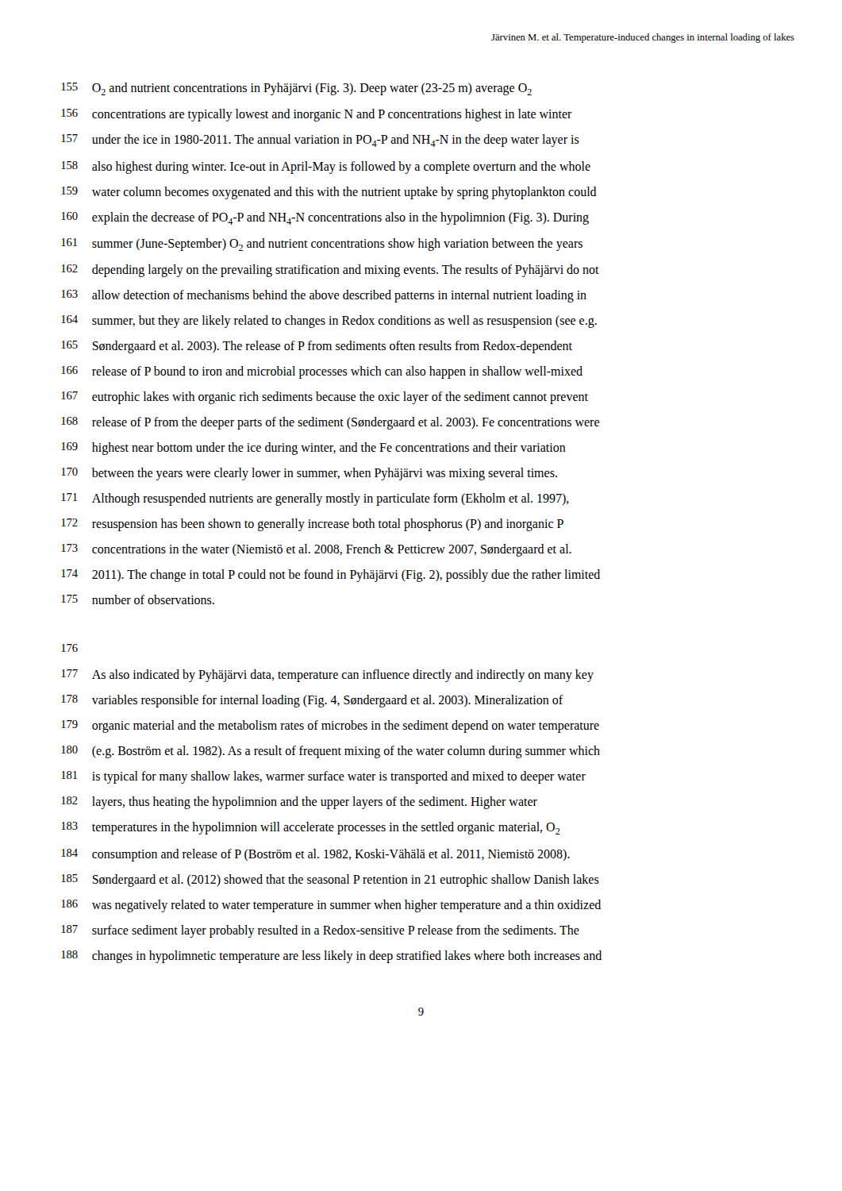Järvinen M. et al. Temperature-induced changes in internal loading of lakes
155 O2 and nutrient concentrations in Pyhäjärvi (Fig. 3). Deep water (23-25 m) average O2
156 concentrations are typically lowest and inorganic N and P concentrations highest in late winter
157 under the ice in 1980-2011. The annual variation in PO4-P and NH4-N in the deep water layer is
158 also highest during winter. Ice-out in April-May is followed by a complete overturn and the whole
159 water column becomes oxygenated and this with the nutrient uptake by spring phytoplankton could
160 explain the decrease of PO4-P and NH4-N concentrations also in the hypolimnion (Fig. 3). During
161 summer (June-September) O2 and nutrient concentrations show high variation between the years
162 depending largely on the prevailing stratification and mixing events. The results of Pyhäjärvi do not
163 allow detection of mechanisms behind the above described patterns in internal nutrient loading in
164 summer, but they are likely related to changes in Redox conditions as well as resuspension (see e.g.
165 Søndergaard et al. 2003). The release of P from sediments often results from Redox-dependent
166 release of P bound to iron and microbial processes which can also happen in shallow well-mixed
167 eutrophic lakes with organic rich sediments because the oxic layer of the sediment cannot prevent
168 release of P from the deeper parts of the sediment (Søndergaard et al. 2003). Fe concentrations were
169 highest near bottom under the ice during winter, and the Fe concentrations and their variation
170 between the years were clearly lower in summer, when Pyhäjärvi was mixing several times.
171 Although resuspended nutrients are generally mostly in particulate form (Ekholm et al. 1997),
172 resuspension has been shown to generally increase both total phosphorus (P) and inorganic P
173 concentrations in the water (Niemistö et al. 2008, French & Petticrew 2007, Søndergaard et al.
1742011). The change in total P could not be found in Pyhäjärvi (Fig. 2), possibly due the rather limited
175 number of observations.
176
177 As also indicated by Pyhäjärvi data, temperature can influence directly and indirectly on many key
178 variables responsible for internal loading (Fig. 4, Søndergaard et al. 2003). Mineralization of
179 organic material and the metabolism rates of microbes in the sediment depend on water temperature
180(e.g. Boström et al. 1982). As a result of frequent mixing of the water column during summer which
181 is typical for many shallow lakes, warmer surface water is transported and mixed to deeper water
182 layers, thus heating the hypolimnion and the upper layers of the sediment. Higher water
183 temperatures in the hypolimnion will accelerate processes in the settled organic material, O2
184 consumption and release of P (Boström et al. 1982, Koski-Vähälä et al. 2011, Niemistö 2008).
185 Søndergaard et al. (2012) showed that the seasonal P retention in 21 eutrophic shallow Danish lakes
186 was negatively related to water temperature in summer when higher temperature and a thin oxidized
187 surface sediment layer probably resulted in a Redox-sensitive P release from the sediments. The
188 changes in hypolimnetic temperature are less likely in deep stratified lakes where both increases and
9